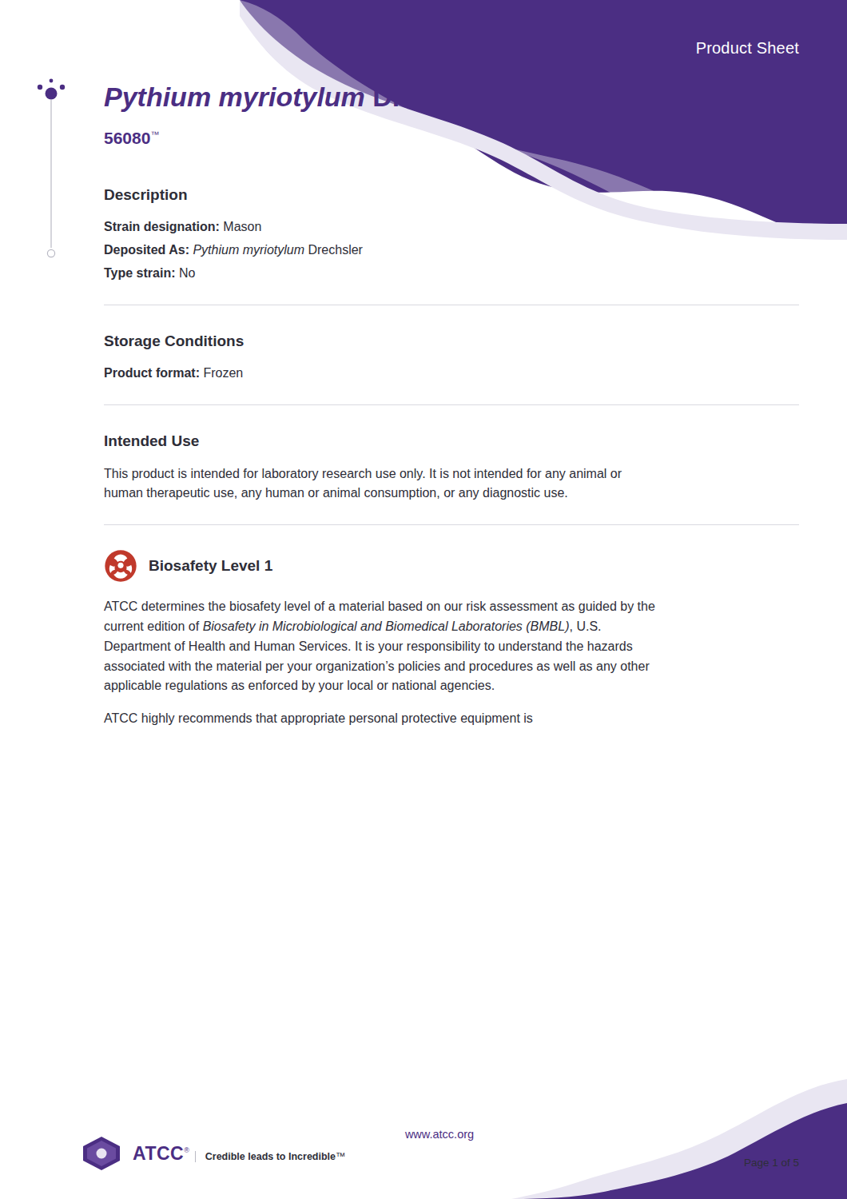Product Sheet
Pythium myriotylum Drechsler
56080™
Description
Strain designation: Mason
Deposited As: Pythium myriotylum Drechsler
Type strain: No
Storage Conditions
Product format: Frozen
Intended Use
This product is intended for laboratory research use only. It is not intended for any animal or human therapeutic use, any human or animal consumption, or any diagnostic use.
Biosafety Level 1
ATCC determines the biosafety level of a material based on our risk assessment as guided by the current edition of Biosafety in Microbiological and Biomedical Laboratories (BMBL), U.S. Department of Health and Human Services. It is your responsibility to understand the hazards associated with the material per your organization’s policies and procedures as well as any other applicable regulations as enforced by your local or national agencies.
ATCC highly recommends that appropriate personal protective equipment is
ATCC® Credible leads to Incredible™
www.atcc.org
Page 1 of 5